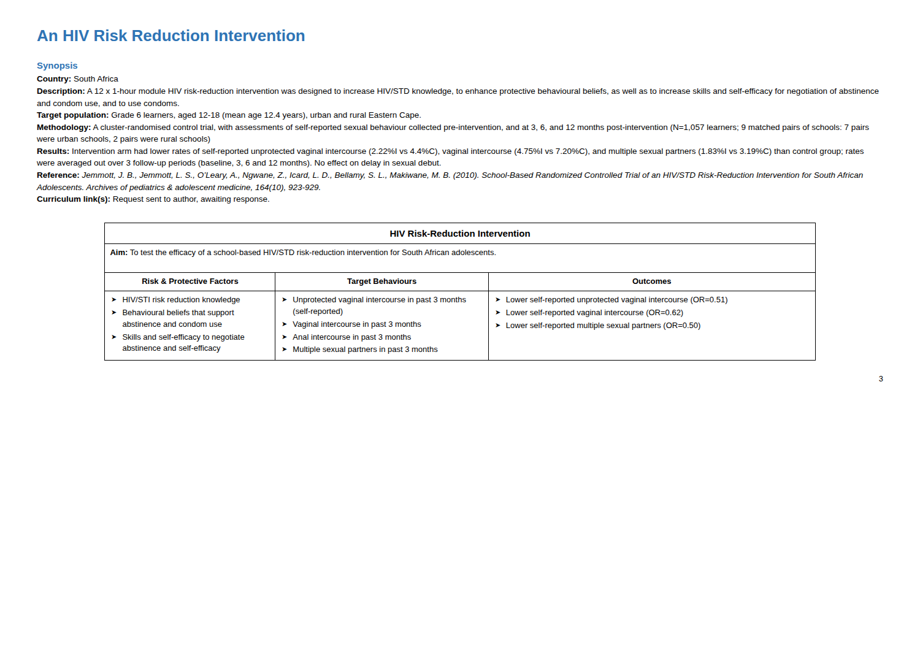An HIV Risk Reduction Intervention
Synopsis
Country: South Africa
Description: A 12 x 1-hour module HIV risk-reduction intervention was designed to increase HIV/STD knowledge, to enhance protective behavioural beliefs, as well as to increase skills and self-efficacy for negotiation of abstinence and condom use, and to use condoms.
Target population: Grade 6 learners, aged 12-18 (mean age 12.4 years), urban and rural Eastern Cape.
Methodology: A cluster-randomised control trial, with assessments of self-reported sexual behaviour collected pre-intervention, and at 3, 6, and 12 months post-intervention (N=1,057 learners; 9 matched pairs of schools: 7 pairs were urban schools, 2 pairs were rural schools)
Results: Intervention arm had lower rates of self-reported unprotected vaginal intercourse (2.22%I vs 4.4%C), vaginal intercourse (4.75%I vs 7.20%C), and multiple sexual partners (1.83%I vs 3.19%C) than control group; rates were averaged out over 3 follow-up periods (baseline, 3, 6 and 12 months). No effect on delay in sexual debut.
Reference: Jemmott, J. B., Jemmott, L. S., O’Leary, A., Ngwane, Z., Icard, L. D., Bellamy, S. L., Makiwane, M. B. (2010). School-Based Randomized Controlled Trial of an HIV/STD Risk-Reduction Intervention for South African Adolescents. Archives of pediatrics & adolescent medicine, 164(10), 923-929.
Curriculum link(s): Request sent to author, awaiting response.
| HIV Risk-Reduction Intervention |
| Aim: To test the efficacy of a school-based HIV/STD risk-reduction intervention for South African adolescents. |
| Risk & Protective Factors | Target Behaviours | Outcomes |
| HIV/STI risk reduction knowledge Behavioural beliefs that support abstinence and condom use Skills and self-efficacy to negotiate abstinence and self-efficacy | Unprotected vaginal intercourse in past 3 months (self-reported) Vaginal intercourse in past 3 months Anal intercourse in past 3 months Multiple sexual partners in past 3 months | Lower self-reported unprotected vaginal intercourse (OR=0.51) Lower self-reported vaginal intercourse (OR=0.62) Lower self-reported multiple sexual partners (OR=0.50) |
3